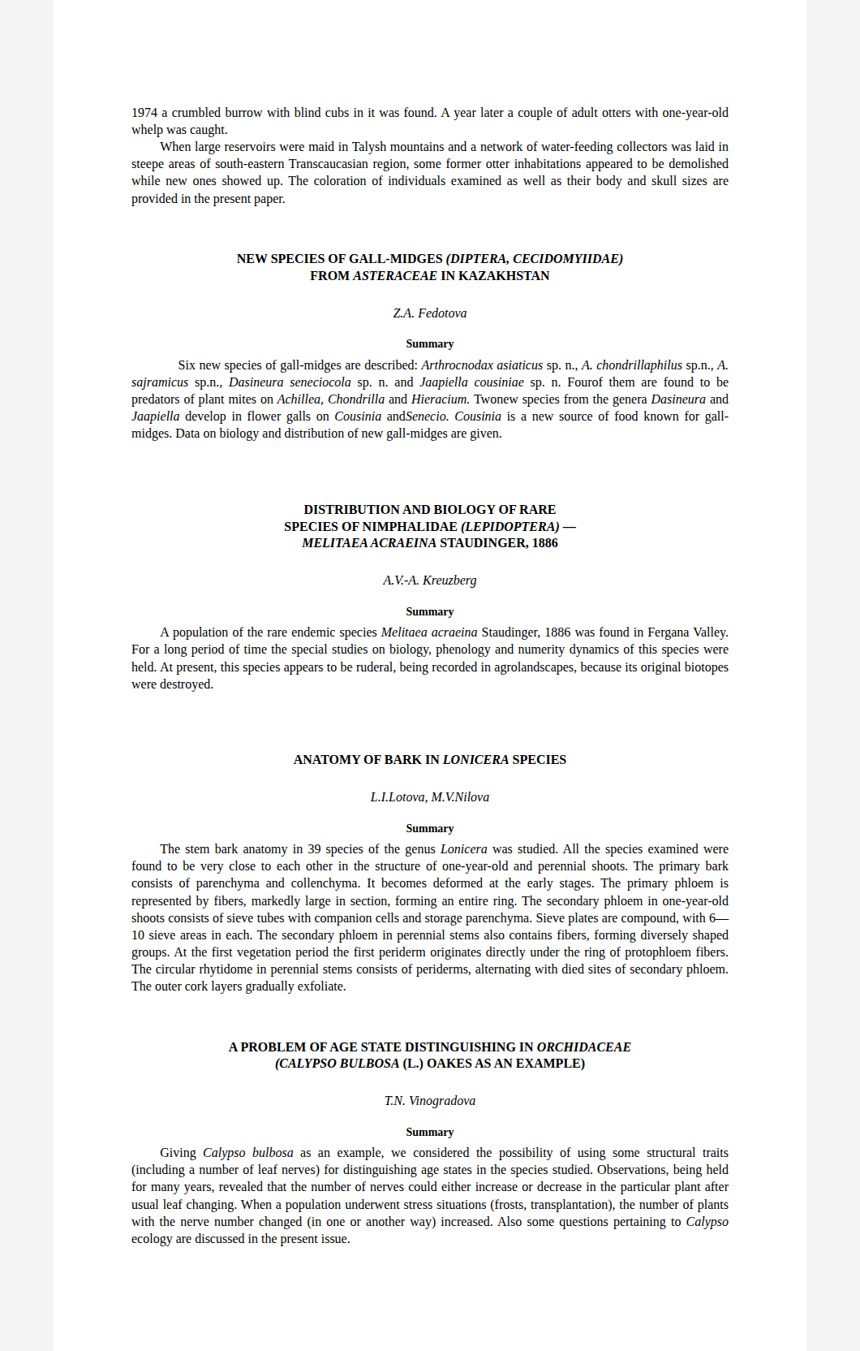1974 a crumbled burrow with blind cubs in it was found. A year later a couple of adult otters with one-year-old whelp was caught.
When large reservoirs were maid in Talysh mountains and a network of water-feeding collectors was laid in steepe areas of south-eastern Transcaucasian region, some former otter inhabitations appeared to be demolished while new ones showed up. The coloration of individuals examined as well as their body and skull sizes are provided in the present paper.
New species of gall-midges (Diptera, Cecidomyiidae)
from Asteraceae in Kazakhstan
Z.A. Fedotova
Summary
Six new species of gall-midges are described: Arthrocnodax asiaticus sp. n., A. chondrillaphilus sp.n., A. sajramicus sp.n., Dasineura seneciocola sp. n. and Jaapiella cousiniae sp. n. Fourof them are found to be predators of plant mites on Achillea, Chondrilla and Hieracium. Twonew species from the genera Dasineura and Jaapiella develop in flower galls on Cousinia andSenecio. Cousinia is a new source of food known for gall-midges. Data on biology and distribution of new gall-midges are given.
Distribution and biology of rare
species of Nimphalidae (Lepidoptera) —
Melitaea acraeina Staudinger, 1886
A.V.-A. Kreuzberg
Summary
A population of the rare endemic species Melitaea acraeina Staudinger, 1886 was found in Fergana Valley. For a long period of time the special studies on biology, phenology and numerity dynamics of this species were held. At present, this species appears to be ruderal, being recorded in agrolandscapes, because its original biotopes were destroyed.
Anatomy of bark in Lonicera species
L.I.Lotova, M.V.Nilova
Summary
The stem bark anatomy in 39 species of the genus Lonicera was studied. All the species examined were found to be very close to each other in the structure of one-year-old and perennial shoots. The primary bark consists of parenchyma and collenchyma. It becomes deformed at the early stages. The primary phloem is represented by fibers, markedly large in section, forming an entire ring. The secondary phloem in one-year-old shoots consists of sieve tubes with companion cells and storage parenchyma. Sieve plates are compound, with 6—10 sieve areas in each. The secondary phloem in perennial stems also contains fibers, forming diversely shaped groups. At the first vegetation period the first periderm originates directly under the ring of protophloem fibers. The circular rhytidome in perennial stems consists of periderms, alternating with died sites of secondary phloem. The outer cork layers gradually exfoliate.
A problem of age state distinguishing in Orchidaceae
(Calypso bulbosa (L.) Oakes as an example)
T.N. Vinogradova
Summary
Giving Calypso bulbosa as an example, we considered the possibility of using some structural traits (including a number of leaf nerves) for distinguishing age states in the species studied. Observations, being held for many years, revealed that the number of nerves could either increase or decrease in the particular plant after usual leaf changing. When a population underwent stress situations (frosts, transplantation), the number of plants with the nerve number changed (in one or another way) increased. Also some questions pertaining to Calypso ecology are discussed in the present issue.